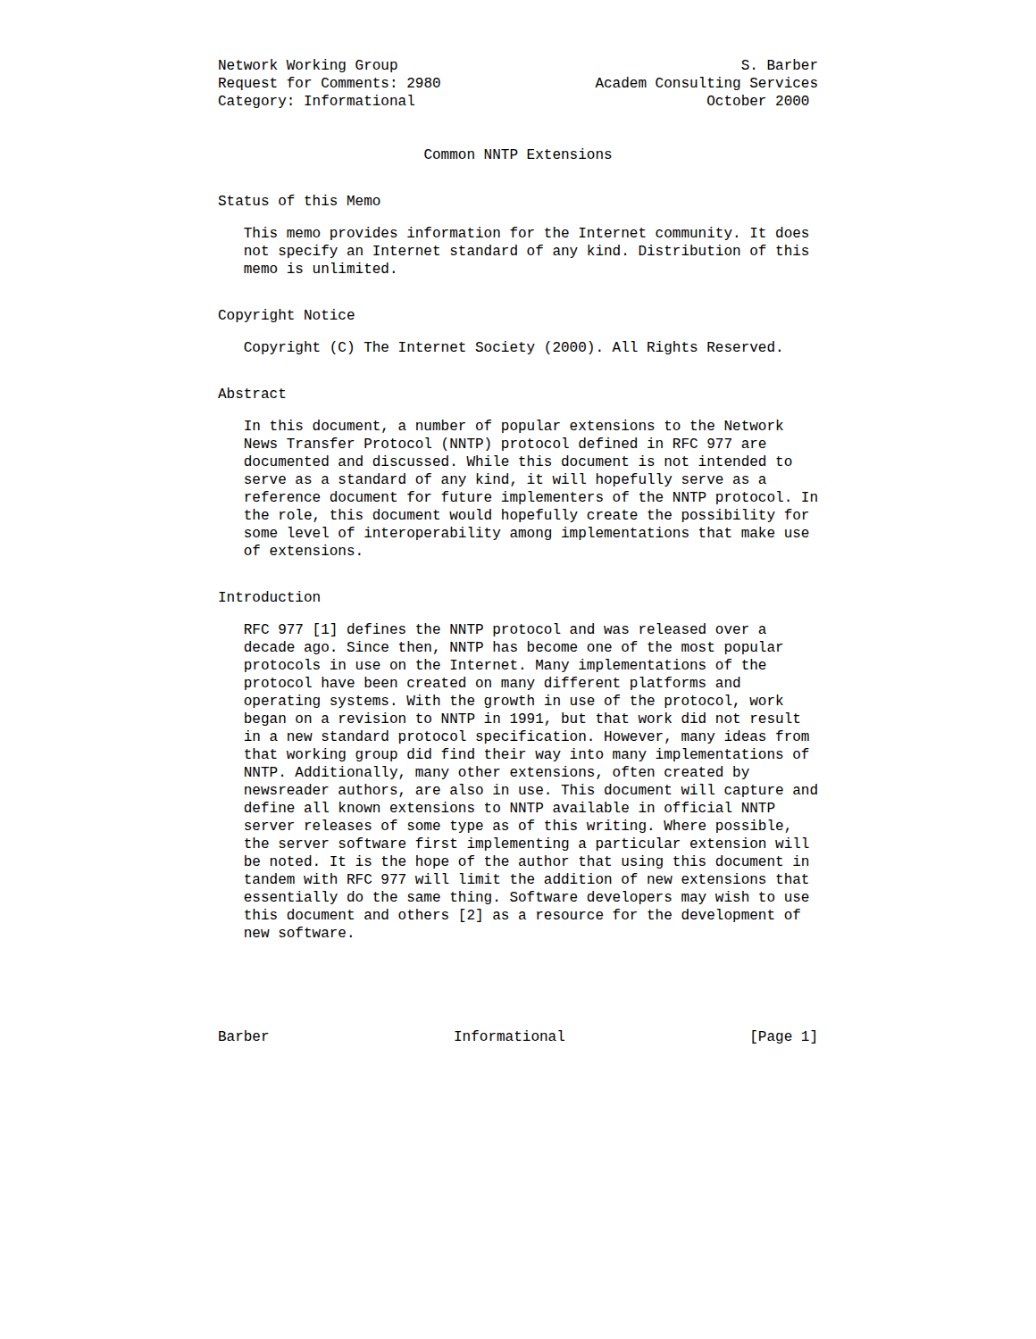Network Working Group Request for Comments: 2980 Category: Informational
S. Barber Academ Consulting Services October 2000
Common NNTP Extensions
Status of this Memo
This memo provides information for the Internet community. It does not specify an Internet standard of any kind. Distribution of this memo is unlimited.
Copyright Notice
Copyright (C) The Internet Society (2000). All Rights Reserved.
Abstract
In this document, a number of popular extensions to the Network News Transfer Protocol (NNTP) protocol defined in RFC 977 are documented and discussed. While this document is not intended to serve as a standard of any kind, it will hopefully serve as a reference document for future implementers of the NNTP protocol. In the role, this document would hopefully create the possibility for some level of interoperability among implementations that make use of extensions.
Introduction
RFC 977 [1] defines the NNTP protocol and was released over a decade ago. Since then, NNTP has become one of the most popular protocols in use on the Internet. Many implementations of the protocol have been created on many different platforms and operating systems. With the growth in use of the protocol, work began on a revision to NNTP in 1991, but that work did not result in a new standard protocol specification. However, many ideas from that working group did find their way into many implementations of NNTP. Additionally, many other extensions, often created by newsreader authors, are also in use. This document will capture and define all known extensions to NNTP available in official NNTP server releases of some type as of this writing. Where possible, the server software first implementing a particular extension will be noted. It is the hope of the author that using this document in tandem with RFC 977 will limit the addition of new extensions that essentially do the same thing. Software developers may wish to use this document and others [2] as a resource for the development of new software.
Barber
Informational
[Page 1]